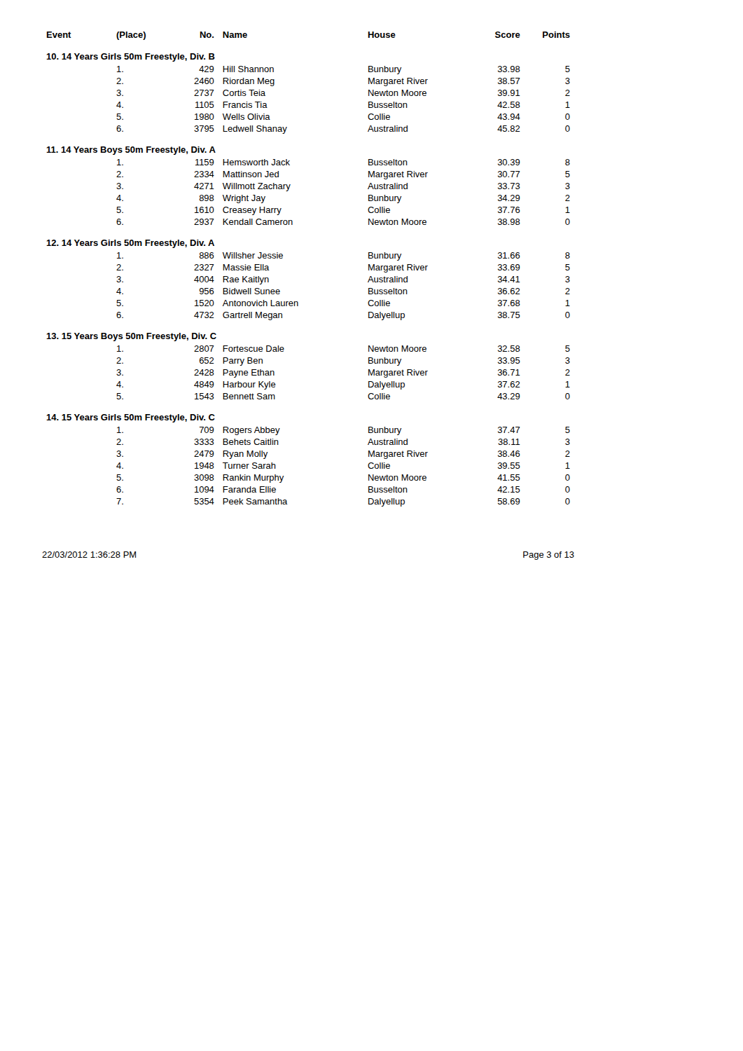| Event | (Place) | No. | Name | House | Score | Points |
| --- | --- | --- | --- | --- | --- | --- |
| 10. 14 Years Girls 50m Freestyle, Div. B |
| | 1. | 429 | Hill Shannon | Bunbury | 33.98 | 5 |
| | 2. | 2460 | Riordan Meg | Margaret River | 38.57 | 3 |
| | 3. | 2737 | Cortis Teia | Newton Moore | 39.91 | 2 |
| | 4. | 1105 | Francis Tia | Busselton | 42.58 | 1 |
| | 5. | 1980 | Wells Olivia | Collie | 43.94 | 0 |
| | 6. | 3795 | Ledwell Shanay | Australind | 45.82 | 0 |
| 11. 14 Years Boys 50m Freestyle, Div. A |
| | 1. | 1159 | Hemsworth Jack | Busselton | 30.39 | 8 |
| | 2. | 2334 | Mattinson Jed | Margaret River | 30.77 | 5 |
| | 3. | 4271 | Willmott Zachary | Australind | 33.73 | 3 |
| | 4. | 898 | Wright Jay | Bunbury | 34.29 | 2 |
| | 5. | 1610 | Creasey Harry | Collie | 37.76 | 1 |
| | 6. | 2937 | Kendall Cameron | Newton Moore | 38.98 | 0 |
| 12. 14 Years Girls 50m Freestyle, Div. A |
| | 1. | 886 | Willsher Jessie | Bunbury | 31.66 | 8 |
| | 2. | 2327 | Massie Ella | Margaret River | 33.69 | 5 |
| | 3. | 4004 | Rae Kaitlyn | Australind | 34.41 | 3 |
| | 4. | 956 | Bidwell Sunee | Busselton | 36.62 | 2 |
| | 5. | 1520 | Antonovich Lauren | Collie | 37.68 | 1 |
| | 6. | 4732 | Gartrell Megan | Dalyellup | 38.75 | 0 |
| 13. 15 Years Boys 50m Freestyle, Div. C |
| | 1. | 2807 | Fortescue Dale | Newton Moore | 32.58 | 5 |
| | 2. | 652 | Parry Ben | Bunbury | 33.95 | 3 |
| | 3. | 2428 | Payne Ethan | Margaret River | 36.71 | 2 |
| | 4. | 4849 | Harbour Kyle | Dalyellup | 37.62 | 1 |
| | 5. | 1543 | Bennett Sam | Collie | 43.29 | 0 |
| 14. 15 Years Girls 50m Freestyle, Div. C |
| | 1. | 709 | Rogers Abbey | Bunbury | 37.47 | 5 |
| | 2. | 3333 | Behets Caitlin | Australind | 38.11 | 3 |
| | 3. | 2479 | Ryan Molly | Margaret River | 38.46 | 2 |
| | 4. | 1948 | Turner Sarah | Collie | 39.55 | 1 |
| | 5. | 3098 | Rankin Murphy | Newton Moore | 41.55 | 0 |
| | 6. | 1094 | Faranda Ellie | Busselton | 42.15 | 0 |
| | 7. | 5354 | Peek Samantha | Dalyellup | 58.69 | 0 |
22/03/2012 1:36:28 PM Page 3 of 13